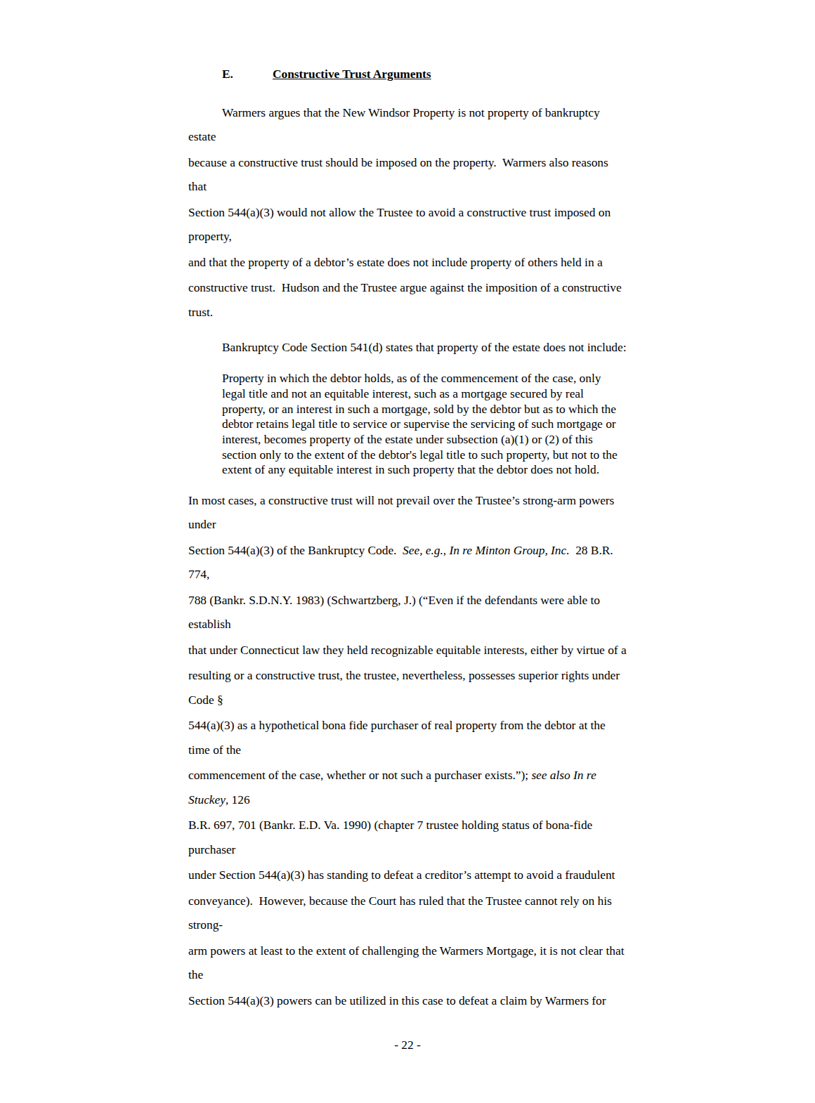E. Constructive Trust Arguments
Warmers argues that the New Windsor Property is not property of bankruptcy estate
because a constructive trust should be imposed on the property. Warmers also reasons that
Section 544(a)(3) would not allow the Trustee to avoid a constructive trust imposed on property,
and that the property of a debtor’s estate does not include property of others held in a
constructive trust. Hudson and the Trustee argue against the imposition of a constructive trust.
Bankruptcy Code Section 541(d) states that property of the estate does not include:
Property in which the debtor holds, as of the commencement of the case, only legal title and not an equitable interest, such as a mortgage secured by real property, or an interest in such a mortgage, sold by the debtor but as to which the debtor retains legal title to service or supervise the servicing of such mortgage or interest, becomes property of the estate under subsection (a)(1) or (2) of this section only to the extent of the debtor's legal title to such property, but not to the extent of any equitable interest in such property that the debtor does not hold.
In most cases, a constructive trust will not prevail over the Trustee’s strong-arm powers under
Section 544(a)(3) of the Bankruptcy Code. See, e.g., In re Minton Group, Inc. 28 B.R. 774,
788 (Bankr. S.D.N.Y. 1983) (Schwartzberg, J.) (“Even if the defendants were able to establish
that under Connecticut law they held recognizable equitable interests, either by virtue of a
resulting or a constructive trust, the trustee, nevertheless, possesses superior rights under Code §
544(a)(3) as a hypothetical bona fide purchaser of real property from the debtor at the time of the
commencement of the case, whether or not such a purchaser exists.”); see also In re Stuckey, 126
B.R. 697, 701 (Bankr. E.D. Va. 1990) (chapter 7 trustee holding status of bona-fide purchaser
under Section 544(a)(3) has standing to defeat a creditor’s attempt to avoid a fraudulent
conveyance). However, because the Court has ruled that the Trustee cannot rely on his strong-
arm powers at least to the extent of challenging the Warmers Mortgage, it is not clear that the
Section 544(a)(3) powers can be utilized in this case to defeat a claim by Warmers for
- 22 -